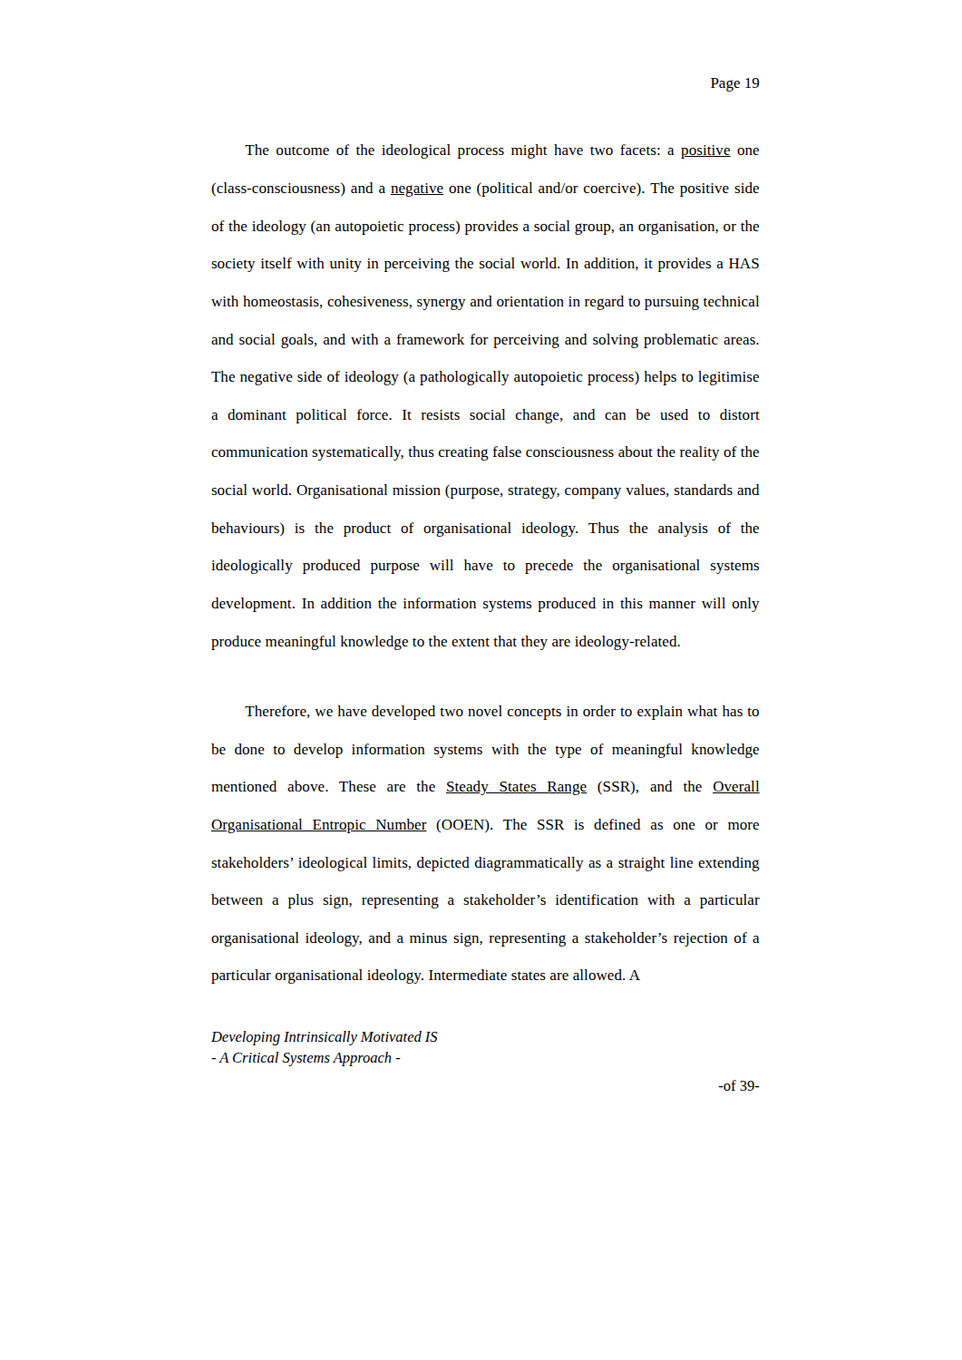Page 19
The outcome of the ideological process might have two facets: a positive one (class-consciousness) and a negative one (political and/or coercive). The positive side of the ideology (an autopoietic process) provides a social group, an organisation, or the society itself with unity in perceiving the social world. In addition, it provides a HAS with homeostasis, cohesiveness, synergy and orientation in regard to pursuing technical and social goals, and with a framework for perceiving and solving problematic areas. The negative side of ideology (a pathologically autopoietic process) helps to legitimise a dominant political force. It resists social change, and can be used to distort communication systematically, thus creating false consciousness about the reality of the social world. Organisational mission (purpose, strategy, company values, standards and behaviours) is the product of organisational ideology. Thus the analysis of the ideologically produced purpose will have to precede the organisational systems development. In addition the information systems produced in this manner will only produce meaningful knowledge to the extent that they are ideology-related.
Therefore, we have developed two novel concepts in order to explain what has to be done to develop information systems with the type of meaningful knowledge mentioned above. These are the Steady States Range (SSR), and the Overall Organisational Entropic Number (OOEN). The SSR is defined as one or more stakeholders’ ideological limits, depicted diagrammatically as a straight line extending between a plus sign, representing a stakeholder’s identification with a particular organisational ideology, and a minus sign, representing a stakeholder’s rejection of a particular organisational ideology. Intermediate states are allowed. A
Developing Intrinsically Motivated IS
- A Critical Systems Approach -
-of 39-